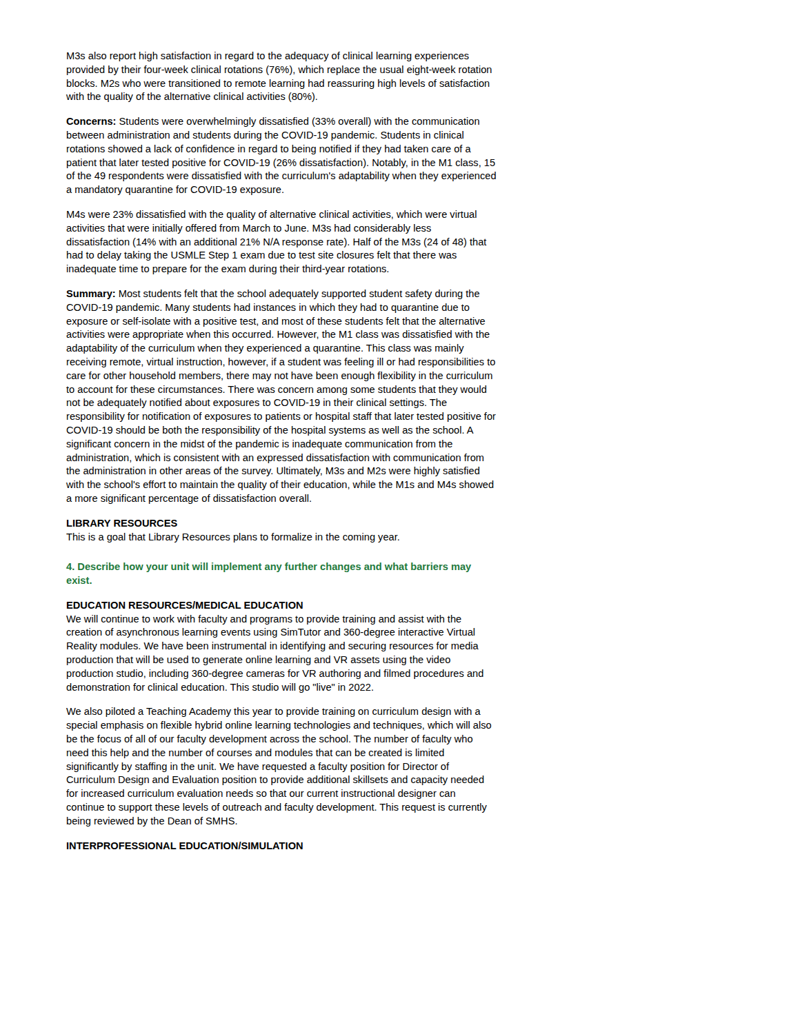M3s also report high satisfaction in regard to the adequacy of clinical learning experiences provided by their four-week clinical rotations (76%), which replace the usual eight-week rotation blocks. M2s who were transitioned to remote learning had reassuring high levels of satisfaction with the quality of the alternative clinical activities (80%).
Concerns: Students were overwhelmingly dissatisfied (33% overall) with the communication between administration and students during the COVID-19 pandemic. Students in clinical rotations showed a lack of confidence in regard to being notified if they had taken care of a patient that later tested positive for COVID-19 (26% dissatisfaction). Notably, in the M1 class, 15 of the 49 respondents were dissatisfied with the curriculum's adaptability when they experienced a mandatory quarantine for COVID-19 exposure.
M4s were 23% dissatisfied with the quality of alternative clinical activities, which were virtual activities that were initially offered from March to June. M3s had considerably less dissatisfaction (14% with an additional 21% N/A response rate). Half of the M3s (24 of 48) that had to delay taking the USMLE Step 1 exam due to test site closures felt that there was inadequate time to prepare for the exam during their third-year rotations.
Summary: Most students felt that the school adequately supported student safety during the COVID-19 pandemic. Many students had instances in which they had to quarantine due to exposure or self-isolate with a positive test, and most of these students felt that the alternative activities were appropriate when this occurred. However, the M1 class was dissatisfied with the adaptability of the curriculum when they experienced a quarantine. This class was mainly receiving remote, virtual instruction, however, if a student was feeling ill or had responsibilities to care for other household members, there may not have been enough flexibility in the curriculum to account for these circumstances. There was concern among some students that they would not be adequately notified about exposures to COVID-19 in their clinical settings. The responsibility for notification of exposures to patients or hospital staff that later tested positive for COVID-19 should be both the responsibility of the hospital systems as well as the school. A significant concern in the midst of the pandemic is inadequate communication from the administration, which is consistent with an expressed dissatisfaction with communication from the administration in other areas of the survey. Ultimately, M3s and M2s were highly satisfied with the school's effort to maintain the quality of their education, while the M1s and M4s showed a more significant percentage of dissatisfaction overall.
Library Resources
This is a goal that Library Resources plans to formalize in the coming year.
4. Describe how your unit will implement any further changes and what barriers may exist.
Education Resources/Medical Education
We will continue to work with faculty and programs to provide training and assist with the creation of asynchronous learning events using SimTutor and 360-degree interactive Virtual Reality modules. We have been instrumental in identifying and securing resources for media production that will be used to generate online learning and VR assets using the video production studio, including 360-degree cameras for VR authoring and filmed procedures and demonstration for clinical education. This studio will go "live" in 2022.
We also piloted a Teaching Academy this year to provide training on curriculum design with a special emphasis on flexible hybrid online learning technologies and techniques, which will also be the focus of all of our faculty development across the school. The number of faculty who need this help and the number of courses and modules that can be created is limited significantly by staffing in the unit. We have requested a faculty position for Director of Curriculum Design and Evaluation position to provide additional skillsets and capacity needed for increased curriculum evaluation needs so that our current instructional designer can continue to support these levels of outreach and faculty development. This request is currently being reviewed by the Dean of SMHS.
Interprofessional Education/Simulation